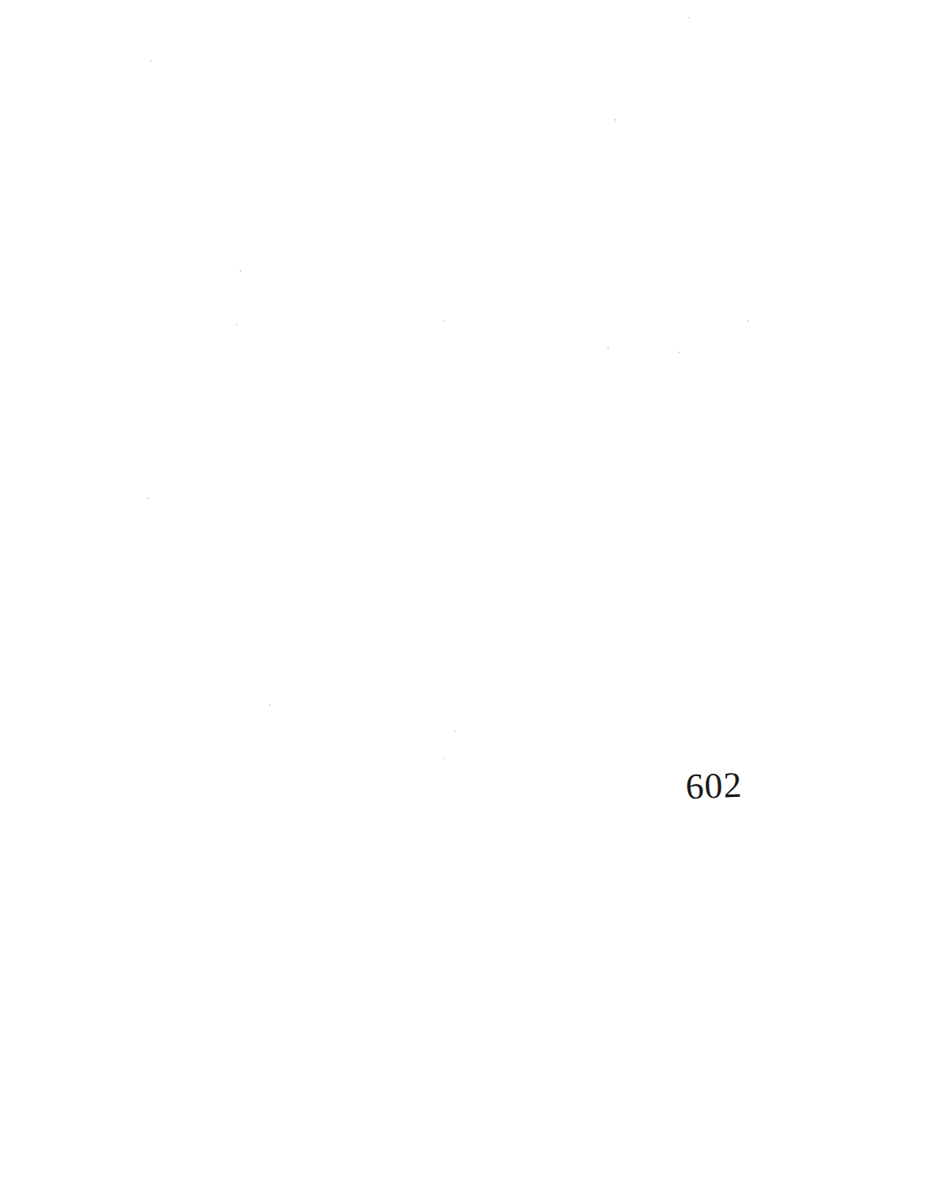602